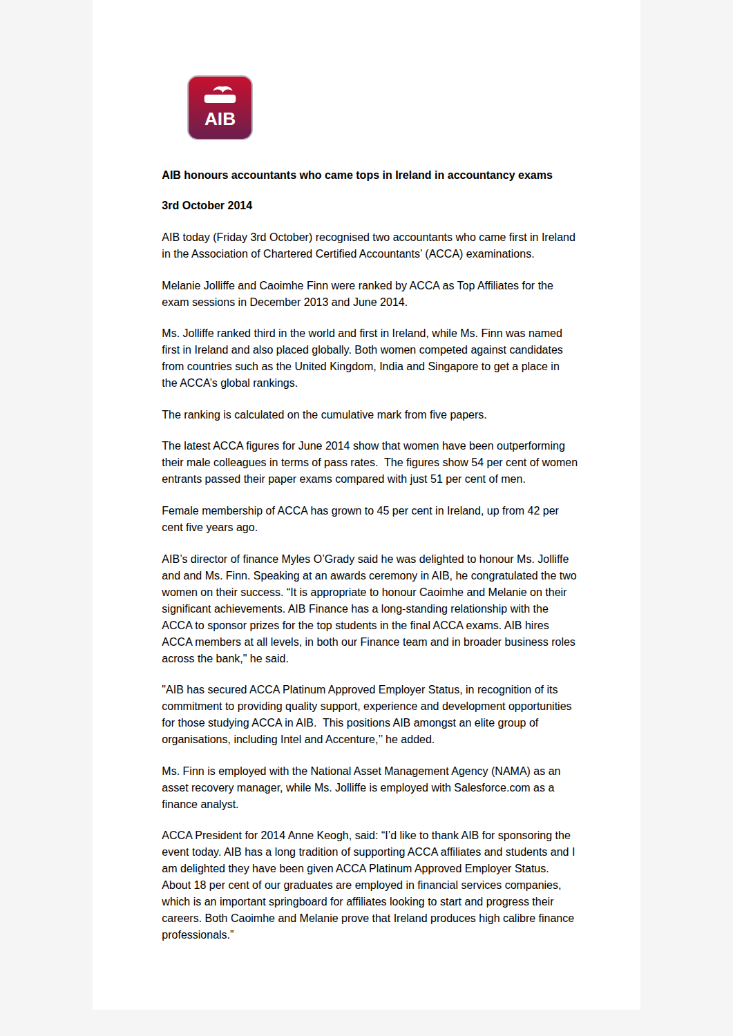AIB honours accountants who came tops in Ireland in accountancy exams
3rd October 2014
AIB today (Friday 3rd October) recognised two accountants who came first in Ireland in the Association of Chartered Certified Accountants’ (ACCA) examinations.
Melanie Jolliffe and Caoimhe Finn were ranked by ACCA as Top Affiliates for the exam sessions in December 2013 and June 2014.
Ms. Jolliffe ranked third in the world and first in Ireland, while Ms. Finn was named first in Ireland and also placed globally. Both women competed against candidates from countries such as the United Kingdom, India and Singapore to get a place in the ACCA’s global rankings.
The ranking is calculated on the cumulative mark from five papers.
The latest ACCA figures for June 2014 show that women have been outperforming their male colleagues in terms of pass rates. The figures show 54 per cent of women entrants passed their paper exams compared with just 51 per cent of men.
Female membership of ACCA has grown to 45 per cent in Ireland, up from 42 per cent five years ago.
AIB’s director of finance Myles O’Grady said he was delighted to honour Ms. Jolliffe and and Ms. Finn. Speaking at an awards ceremony in AIB, he congratulated the two women on their success. “It is appropriate to honour Caoimhe and Melanie on their significant achievements. AIB Finance has a long-standing relationship with the ACCA to sponsor prizes for the top students in the final ACCA exams. AIB hires ACCA members at all levels, in both our Finance team and in broader business roles across the bank," he said.
"AIB has secured ACCA Platinum Approved Employer Status, in recognition of its commitment to providing quality support, experience and development opportunities for those studying ACCA in AIB. This positions AIB amongst an elite group of organisations, including Intel and Accenture,’’ he added.
Ms. Finn is employed with the National Asset Management Agency (NAMA) as an asset recovery manager, while Ms. Jolliffe is employed with Salesforce.com as a finance analyst.
ACCA President for 2014 Anne Keogh, said: “I’d like to thank AIB for sponsoring the event today. AIB has a long tradition of supporting ACCA affiliates and students and I am delighted they have been given ACCA Platinum Approved Employer Status. About 18 per cent of our graduates are employed in financial services companies, which is an important springboard for affiliates looking to start and progress their careers. Both Caoimhe and Melanie prove that Ireland produces high calibre finance professionals.”